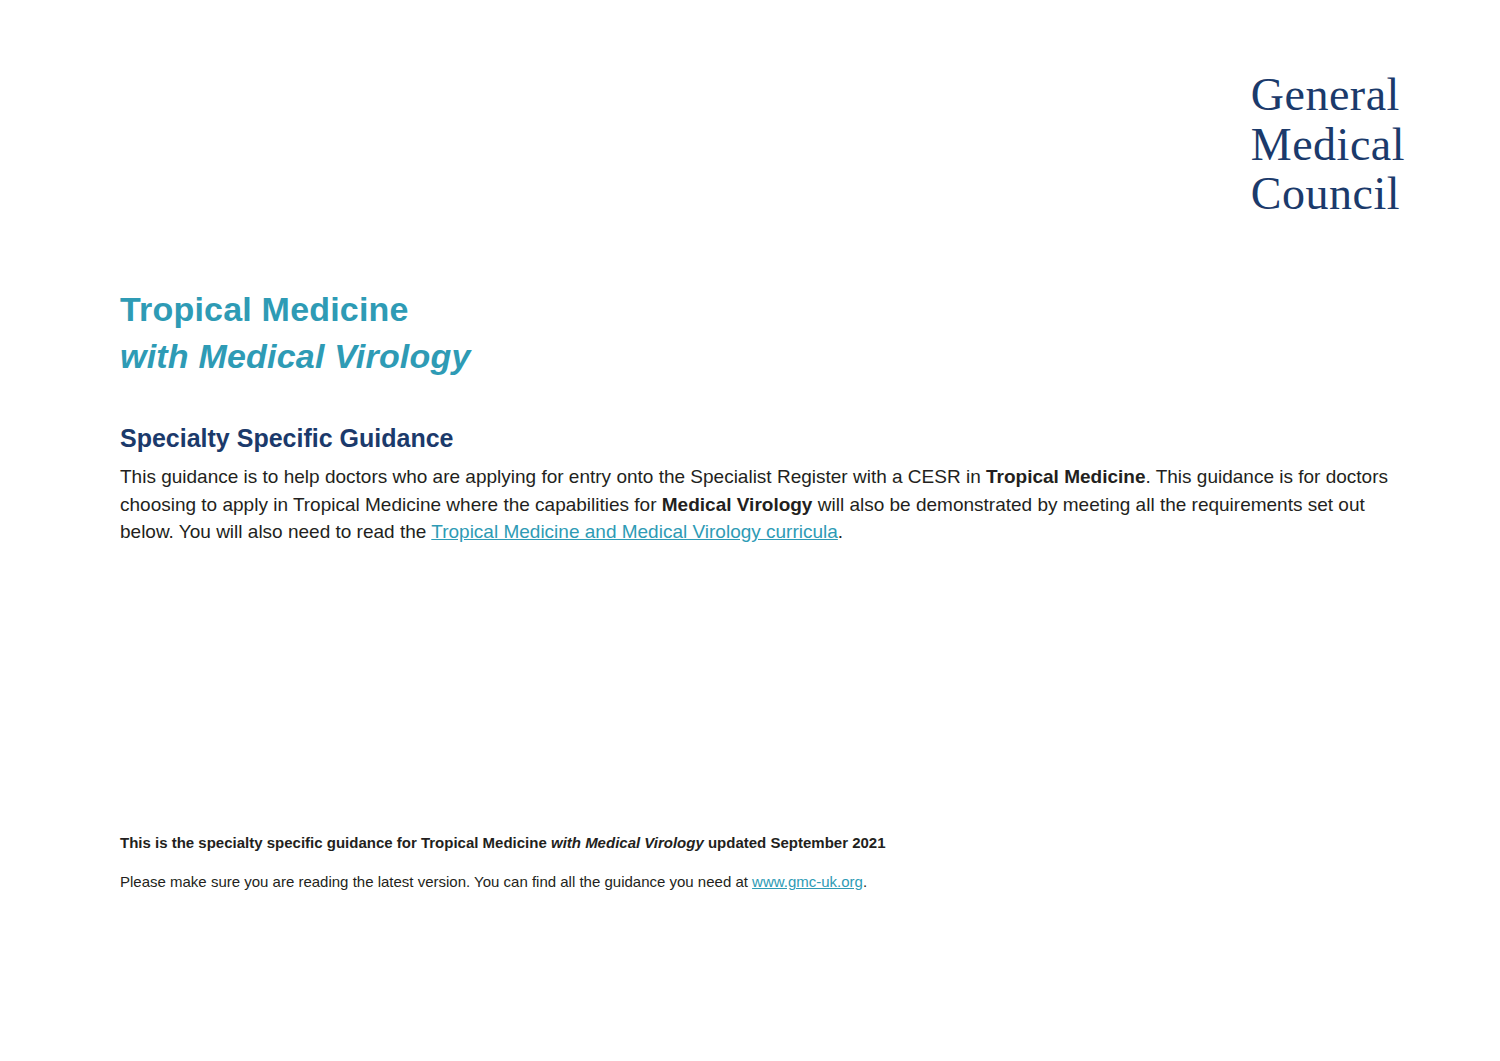General Medical Council
Tropical Medicine
with Medical Virology
Specialty Specific Guidance
This guidance is to help doctors who are applying for entry onto the Specialist Register with a CESR in Tropical Medicine. This guidance is for doctors choosing to apply in Tropical Medicine where the capabilities for Medical Virology will also be demonstrated by meeting all the requirements set out below. You will also need to read the Tropical Medicine and Medical Virology curricula.
This is the specialty specific guidance for Tropical Medicine with Medical Virology updated September 2021
Please make sure you are reading the latest version. You can find all the guidance you need at www.gmc-uk.org.